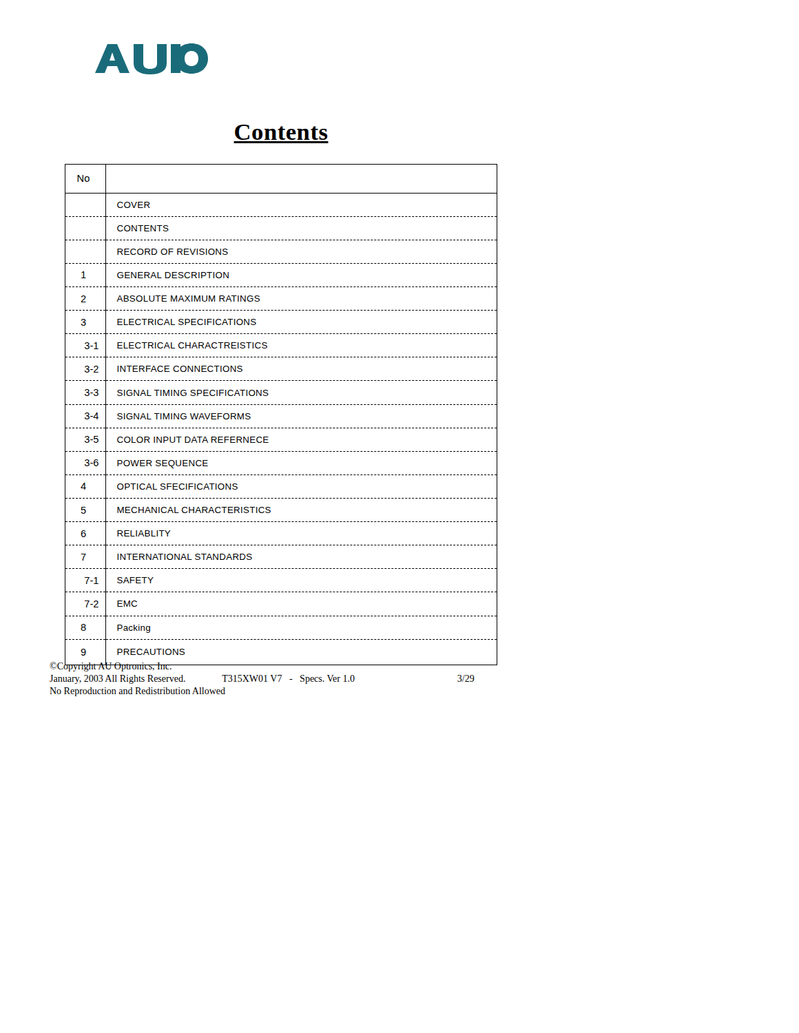Contents
| No | |
| | COVER |
| | CONTENTS |
| | RECORD OF REVISIONS |
| 1 | GENERAL DESCRIPTION |
| 2 | ABSOLUTE MAXIMUM RATINGS |
| 3 | ELECTRICAL SPECIFICATIONS |
| 3-1 | ELECTRICAL CHARACTREISTICS |
| 3-2 | INTERFACE CONNECTIONS |
| 3-3 | SIGNAL TIMING SPECIFICATIONS |
| 3-4 | SIGNAL TIMING WAVEFORMS |
| 3-5 | COLOR INPUT DATA REFERNECE |
| 3-6 | POWER SEQUENCE |
| 4 | OPTICAL SFECIFICATIONS |
| 5 | MECHANICAL CHARACTERISTICS |
| 6 | RELIABLITY |
| 7 | INTERNATIONAL STANDARDS |
| 7-1 | SAFETY |
| 7-2 | EMC |
| 8 | Packing |
| 9 | PRECAUTIONS |
©Copyright AU Optronics, Inc.
January, 2003 All Rights Reserved. T315XW01 V7 - Specs. Ver 1.0 3/29
No Reproduction and Redistribution Allowed